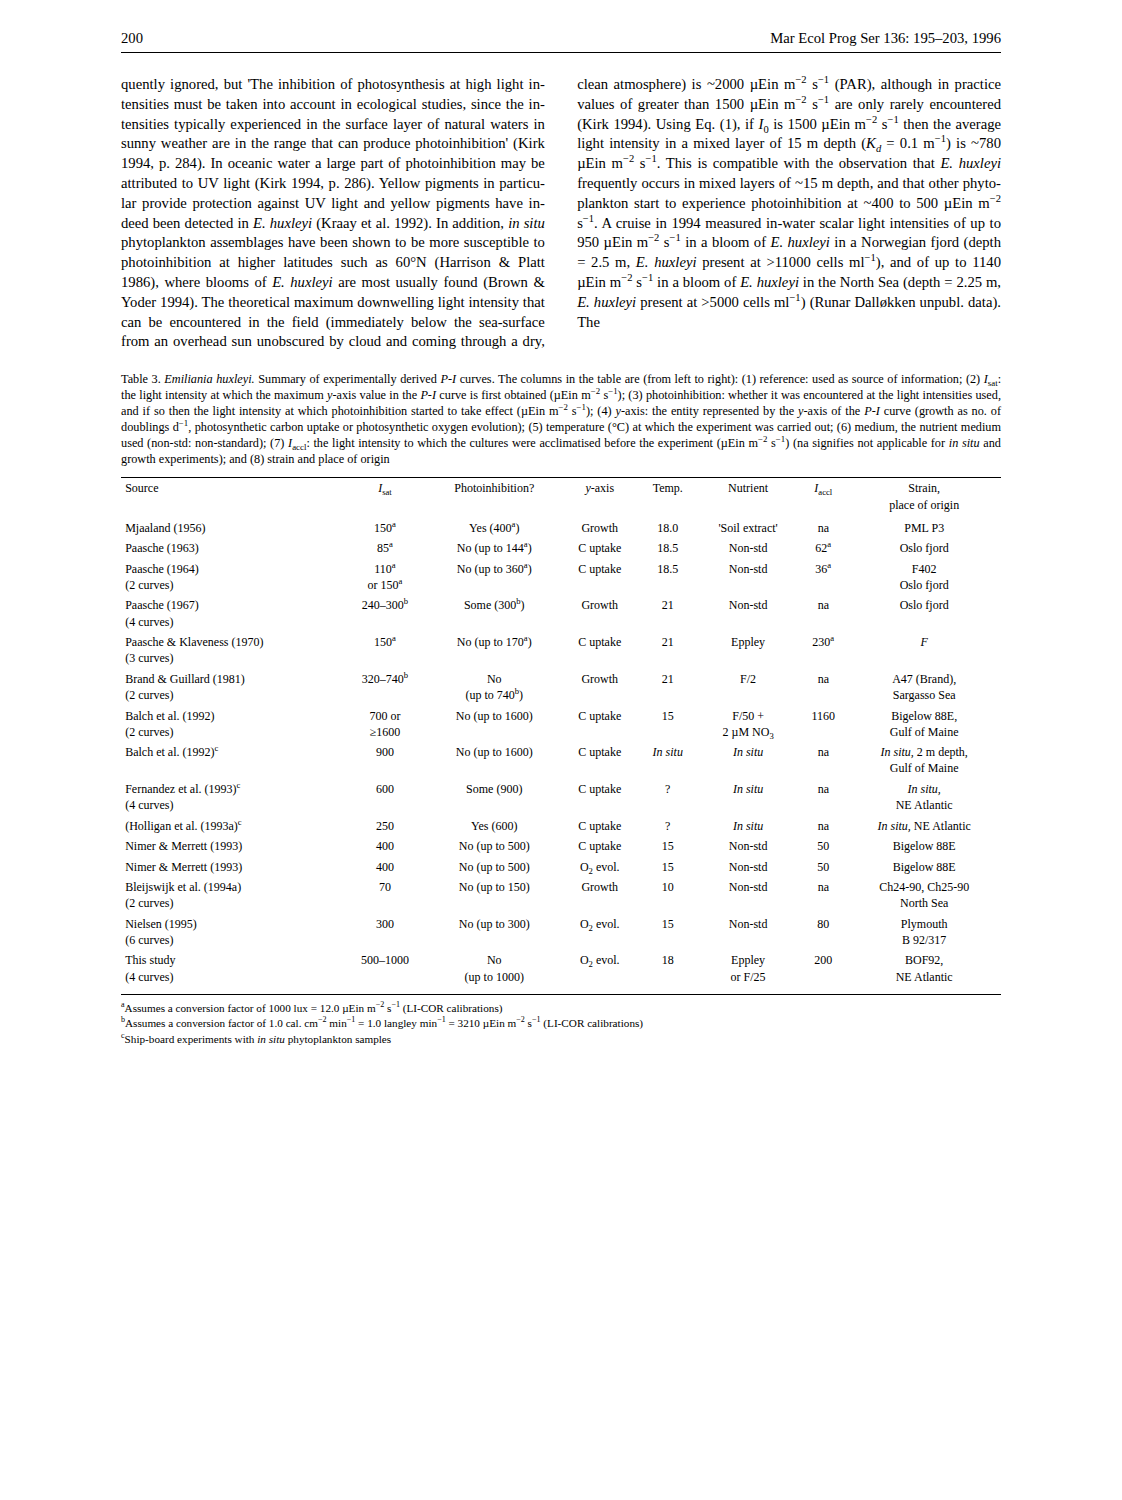200
Mar Ecol Prog Ser 136: 195–203, 1996
quently ignored, but 'The inhibition of photosynthesis at high light intensities must be taken into account in ecological studies, since the intensities typically experienced in the surface layer of natural waters in sunny weather are in the range that can produce photoinhibition' (Kirk 1994, p. 284). In oceanic water a large part of photoinhibition may be attributed to UV light (Kirk 1994, p. 286). Yellow pigments in particular provide protection against UV light and yellow pigments have indeed been detected in E. huxleyi (Kraay et al. 1992). In addition, in situ phytoplankton assemblages have been shown to be more susceptible to photoinhibition at higher latitudes such as 60°N (Harrison & Platt 1986), where blooms of E. huxleyi are most usually found (Brown & Yoder 1994). The theoretical maximum downwelling light intensity that can be encountered in the field (immediately below the sea-surface from an overhead sun unobscured by cloud and coming through a dry, clean atmosphere) is ~2000 µEin m−2 s−1 (PAR), although in practice values of greater than 1500 µEin m−2 s−1 are only rarely encountered (Kirk 1994). Using Eq. (1), if I0 is 1500 µEin m−2 s−1 then the average light intensity in a mixed layer of 15 m depth (Kd = 0.1 m−1) is ~780 µEin m−2 s−1. This is compatible with the observation that E. huxleyi frequently occurs in mixed layers of ~15 m depth, and that other phytoplankton start to experience photoinhibition at ~400 to 500 µEin m−2 s−1. A cruise in 1994 measured in-water scalar light intensities of up to 950 µEin m−2 s−1 in a bloom of E. huxleyi in a Norwegian fjord (depth = 2.5 m, E. huxleyi present at >11000 cells ml−1), and of up to 1140 µEin m−2 s−1 in a bloom of E. huxleyi in the North Sea (depth = 2.25 m, E. huxleyi present at >5000 cells ml−1) (Runar Dalløkken unpubl. data). The
Table 3. Emiliania huxleyi. Summary of experimentally derived P-I curves. The columns in the table are (from left to right): (1) reference: used as source of information; (2) Isat: the light intensity at which the maximum y-axis value in the P-I curve is first obtained (µEin m−2 s−1); (3) photoinhibition: whether it was encountered at the light intensities used, and if so then the light intensity at which photoinhibition started to take effect (µEin m−2 s−1); (4) y-axis: the entity represented by the y-axis of the P-I curve (growth as no. of doublings d−1, photosynthetic carbon uptake or photosynthetic oxygen evolution); (5) temperature (°C) at which the experiment was carried out; (6) medium, the nutrient medium used (non-std: non-standard); (7) Iaccl: the light intensity to which the cultures were acclimatised before the experiment (µEin m−2 s−1) (na signifies not applicable for in situ and growth experiments); and (8) strain and place of origin
| Source | I sat | Photoinhibition? | y -axis | Temp. | Nutrient | I accl | Strain, place of origin |
| --- | --- | --- | --- | --- | --- | --- | --- |
| Mjaaland (1956) | 150 a | Yes (400 a ) | Growth | 18.0 | 'Soil extract' | na | PML P3 |
| Paasche (1963) | 85 a | No (up to 144 a ) | C uptake | 18.5 | Non-std | 62 a | Oslo fjord |
| Paasche (1964) (2 curves) | 110 a or 150 a | No (up to 360 a ) | C uptake | 18.5 | Non-std | 36 a | F402 Oslo fjord |
| Paasche (1967) (4 curves) | 240–300 b | Some (300 b ) | Growth | 21 | Non-std | na | Oslo fjord |
| Paasche & Klaveness (1970) (3 curves) | 150 a | No (up to 170 a ) | C uptake | 21 | Eppley | 230 a | F |
| Brand & Guillard (1981) (2 curves) | 320–740 b | No (up to 740 b ) | Growth | 21 | F/2 | na | A47 (Brand), Sargasso Sea |
| Balch et al. (1992) (2 curves) | 700 or ≥1600 | No (up to 1600) | C uptake | 15 | F/50 + 2 µM NO 3 | 1160 | Bigelow 88E, Gulf of Maine |
| Balch et al. (1992) c | 900 | No (up to 1600) | C uptake | In situ | In situ | na | In situ, 2 m depth, Gulf of Maine |
| Fernandez et al. (1993) c (4 curves) | 600 | Some (900) | C uptake | ? | In situ | na | In situ, NE Atlantic |
| (Holligan et al. (1993a) c | 250 | Yes (600) | C uptake | ? | In situ | na | In situ, NE Atlantic |
| Nimer & Merrett (1993) | 400 | No (up to 500) | C uptake | 15 | Non-std | 50 | Bigelow 88E |
| Nimer & Merrett (1993) | 400 | No (up to 500) | O 2 evol. | 15 | Non-std | 50 | Bigelow 88E |
| Bleijswijk et al. (1994a) (2 curves) | 70 | No (up to 150) | Growth | 10 | Non-std | na | Ch24-90, Ch25-90 North Sea |
| Nielsen (1995) (6 curves) | 300 | No (up to 300) | O 2 evol. | 15 | Non-std | 80 | Plymouth B 92/317 |
| This study (4 curves) | 500–1000 | No (up to 1000) | O 2 evol. | 18 | Eppley or F/25 | 200 | BOF92, NE Atlantic |
aAssumes a conversion factor of 1000 lux = 12.0 µEin m−2 s−1 (LI-COR calibrations)
bAssumes a conversion factor of 1.0 cal. cm−2 min−1 = 1.0 langley min−1 = 3210 µEin m−2 s−1 (LI-COR calibrations)
cShip-board experiments with in situ phytoplankton samples